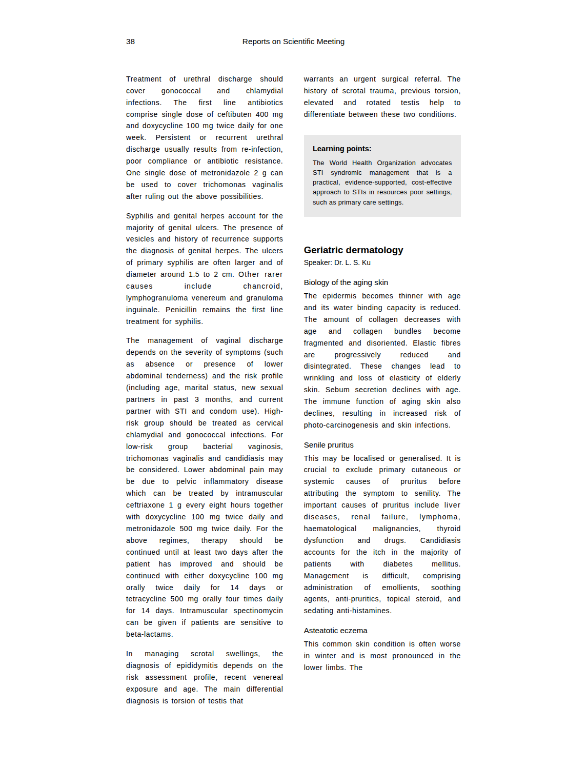38
Reports on Scientific Meeting
Treatment of urethral discharge should cover gonococcal and chlamydial infections. The first line antibiotics comprise single dose of ceftibuten 400 mg and doxycycline 100 mg twice daily for one week. Persistent or recurrent urethral discharge usually results from re-infection, poor compliance or antibiotic resistance. One single dose of metronidazole 2 g can be used to cover trichomonas vaginalis after ruling out the above possibilities.
Syphilis and genital herpes account for the majority of genital ulcers. The presence of vesicles and history of recurrence supports the diagnosis of genital herpes. The ulcers of primary syphilis are often larger and of diameter around 1.5 to 2 cm. Other rarer causes include chancroid, lymphogranuloma venereum and granuloma inguinale. Penicillin remains the first line treatment for syphilis.
The management of vaginal discharge depends on the severity of symptoms (such as absence or presence of lower abdominal tenderness) and the risk profile (including age, marital status, new sexual partners in past 3 months, and current partner with STI and condom use). High-risk group should be treated as cervical chlamydial and gonococcal infections. For low-risk group bacterial vaginosis, trichomonas vaginalis and candidiasis may be considered. Lower abdominal pain may be due to pelvic inflammatory disease which can be treated by intramuscular ceftriaxone 1 g every eight hours together with doxycycline 100 mg twice daily and metronidazole 500 mg twice daily. For the above regimes, therapy should be continued until at least two days after the patient has improved and should be continued with either doxycycline 100 mg orally twice daily for 14 days or tetracycline 500 mg orally four times daily for 14 days. Intramuscular spectinomycin can be given if patients are sensitive to beta-lactams.
In managing scrotal swellings, the diagnosis of epididymitis depends on the risk assessment profile, recent venereal exposure and age. The main differential diagnosis is torsion of testis that
warrants an urgent surgical referral. The history of scrotal trauma, previous torsion, elevated and rotated testis help to differentiate between these two conditions.
Learning points:
The World Health Organization advocates STI syndromic management that is a practical, evidence-supported, cost-effective approach to STIs in resources poor settings, such as primary care settings.
Geriatric dermatology
Speaker: Dr. L. S. Ku
Biology of the aging skin
The epidermis becomes thinner with age and its water binding capacity is reduced. The amount of collagen decreases with age and collagen bundles become fragmented and disoriented. Elastic fibres are progressively reduced and disintegrated. These changes lead to wrinkling and loss of elasticity of elderly skin. Sebum secretion declines with age. The immune function of aging skin also declines, resulting in increased risk of photo-carcinogenesis and skin infections.
Senile pruritus
This may be localised or generalised. It is crucial to exclude primary cutaneous or systemic causes of pruritus before attributing the symptom to senility. The important causes of pruritus include liver diseases, renal failure, lymphoma, haematological malignancies, thyroid dysfunction and drugs. Candidiasis accounts for the itch in the majority of patients with diabetes mellitus. Management is difficult, comprising administration of emollients, soothing agents, anti-pruritics, topical steroid, and sedating anti-histamines.
Asteatotic eczema
This common skin condition is often worse in winter and is most pronounced in the lower limbs. The